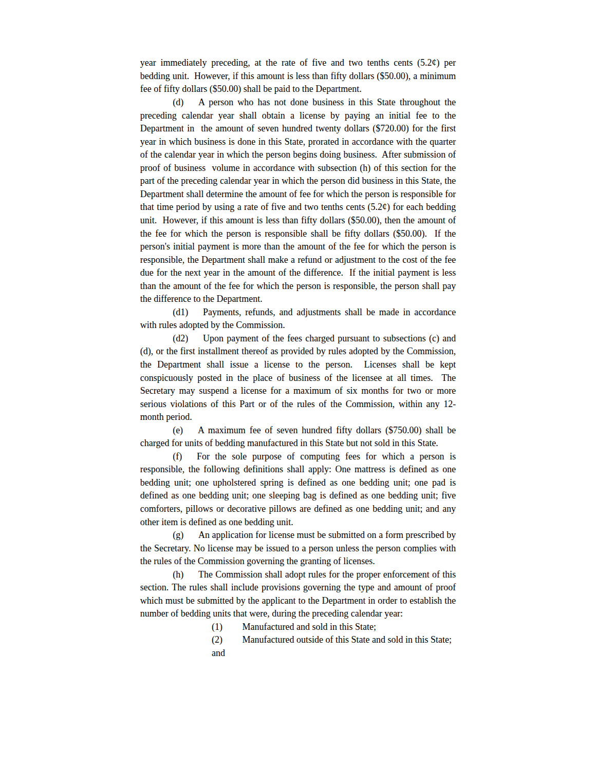year immediately preceding, at the rate of five and two tenths cents (5.2¢) per bedding unit. However, if this amount is less than fifty dollars ($50.00), a minimum fee of fifty dollars ($50.00) shall be paid to the Department.
(d) A person who has not done business in this State throughout the preceding calendar year shall obtain a license by paying an initial fee to the Department in the amount of seven hundred twenty dollars ($720.00) for the first year in which business is done in this State, prorated in accordance with the quarter of the calendar year in which the person begins doing business. After submission of proof of business volume in accordance with subsection (h) of this section for the part of the preceding calendar year in which the person did business in this State, the Department shall determine the amount of fee for which the person is responsible for that time period by using a rate of five and two tenths cents (5.2¢) for each bedding unit. However, if this amount is less than fifty dollars ($50.00), then the amount of the fee for which the person is responsible shall be fifty dollars ($50.00). If the person's initial payment is more than the amount of the fee for which the person is responsible, the Department shall make a refund or adjustment to the cost of the fee due for the next year in the amount of the difference. If the initial payment is less than the amount of the fee for which the person is responsible, the person shall pay the difference to the Department.
(d1) Payments, refunds, and adjustments shall be made in accordance with rules adopted by the Commission.
(d2) Upon payment of the fees charged pursuant to subsections (c) and (d), or the first installment thereof as provided by rules adopted by the Commission, the Department shall issue a license to the person. Licenses shall be kept conspicuously posted in the place of business of the licensee at all times. The Secretary may suspend a license for a maximum of six months for two or more serious violations of this Part or of the rules of the Commission, within any 12-month period.
(e) A maximum fee of seven hundred fifty dollars ($750.00) shall be charged for units of bedding manufactured in this State but not sold in this State.
(f) For the sole purpose of computing fees for which a person is responsible, the following definitions shall apply: One mattress is defined as one bedding unit; one upholstered spring is defined as one bedding unit; one pad is defined as one bedding unit; one sleeping bag is defined as one bedding unit; five comforters, pillows or decorative pillows are defined as one bedding unit; and any other item is defined as one bedding unit.
(g) An application for license must be submitted on a form prescribed by the Secretary. No license may be issued to a person unless the person complies with the rules of the Commission governing the granting of licenses.
(h) The Commission shall adopt rules for the proper enforcement of this section. The rules shall include provisions governing the type and amount of proof which must be submitted by the applicant to the Department in order to establish the number of bedding units that were, during the preceding calendar year:
(1) Manufactured and sold in this State;
(2) Manufactured outside of this State and sold in this State; and